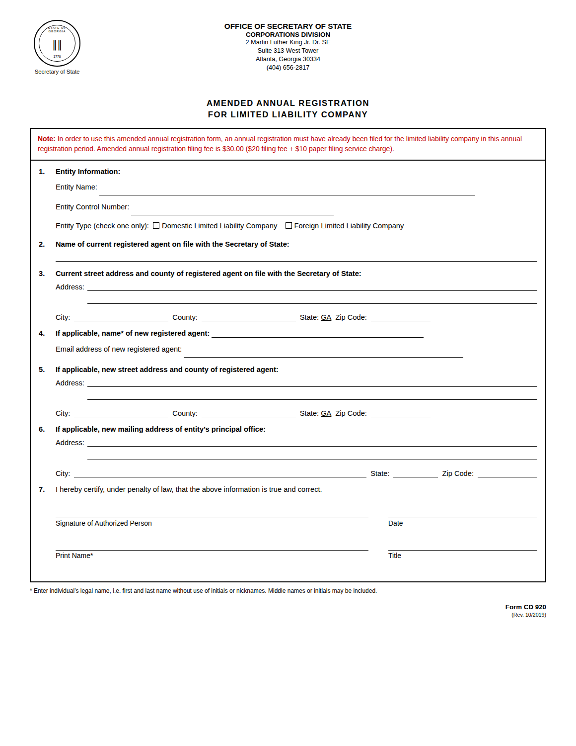STATE OF GEORGIA
∥∥
1776
Secretary of State
OFFICE OF SECRETARY OF STATE
CORPORATIONS DIVISION
2 Martin Luther King Jr. Dr. SE
Suite 313 West Tower
Atlanta, Georgia 30334
(404) 656-2817
AMENDED ANNUAL REGISTRATION
FOR LIMITED LIABILITY COMPANY
Note: In order to use this amended annual registration form, an annual registration must have already been filed for the limited liability company in this annual registration period. Amended annual registration filing fee is $30.00 ($20 filing fee + $10 paper filing service charge).
1. Entity Information:
Entity Name:
Entity Control Number:
Entity Type (check one only): Domestic Limited Liability Company Foreign Limited Liability Company
2. Name of current registered agent on file with the Secretary of State:
3. Current street address and county of registered agent on file with the Secretary of State:
Address:
Address:
City: County: State: GA Zip Code:
4. If applicable, name* of new registered agent:
Email address of new registered agent:
5. If applicable, new street address and county of registered agent:
Address:
Address:
City: County: State: GA Zip Code:
6. If applicable, new mailing address of entity’s principal office:
Address:
Address:
City: State: Zip Code:
7. I hereby certify, under penalty of law, that the above information is true and correct.
Signature of Authorized Person
Date
Print Name*
Title
* Enter individual’s legal name, i.e. first and last name without use of initials or nicknames. Middle names or initials may be included.
Form CD 920
(Rev. 10/2019)